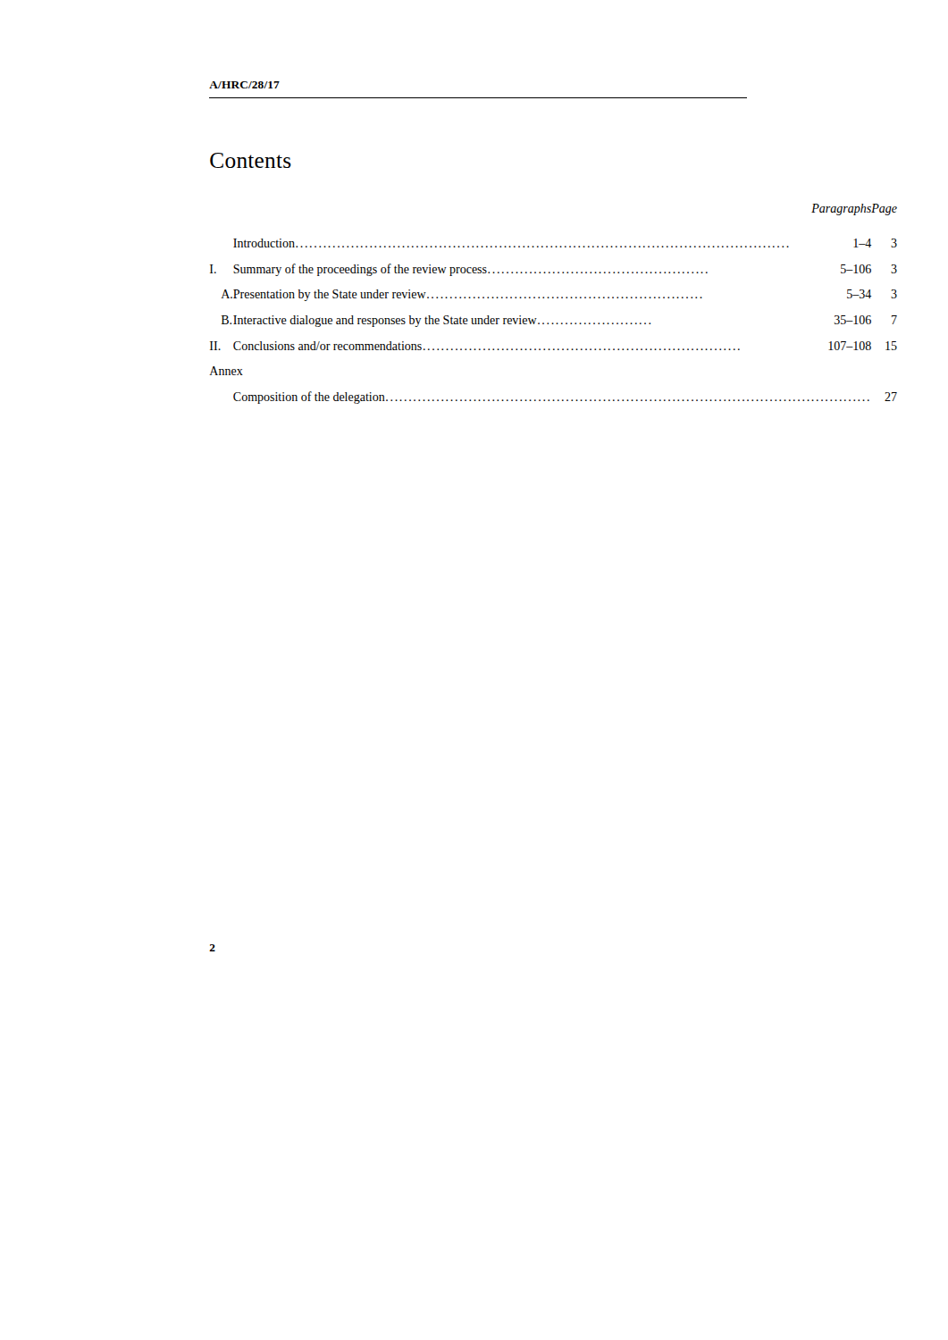A/HRC/28/17
Contents
| | Paragraphs | Page |
| --- | --- | --- |
| | | Introduction ........................................................................................................... | 1–4 | 3 |
| I. | | Summary of the proceedings of the review process ................................................ | 5–106 | 3 |
| | A. | Presentation by the State under review ............................................................ | 5–34 | 3 |
| | B. | Interactive dialogue and responses by the State under review ......................... | 35–106 | 7 |
| II. | | Conclusions and/or recommendations ..................................................................... | 107–108 | 15 |
| Annex |
| | | Composition of the delegation ......................................................................................................... | 27 |
2